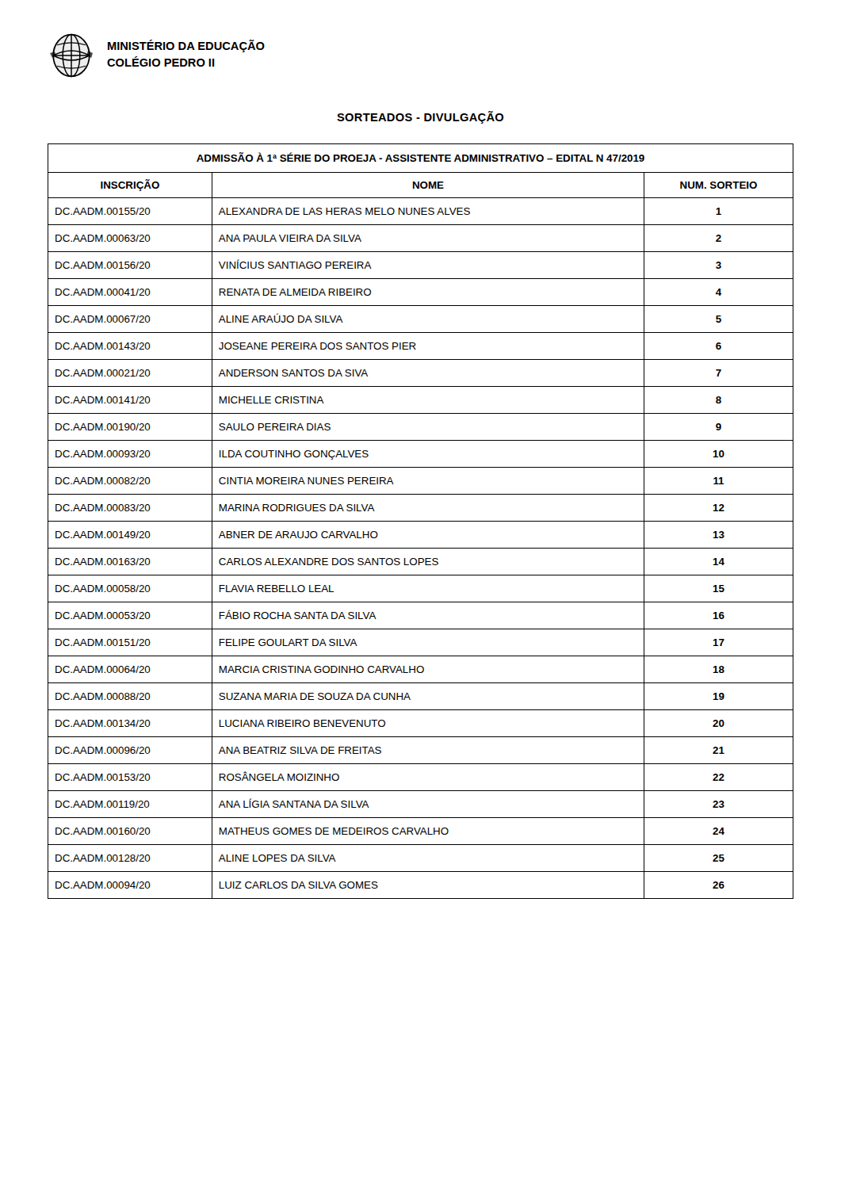MINISTÉRIO DA EDUCAÇÃO
COLÉGIO PEDRO II
SORTEADOS - DIVULGAÇÃO
| ADMISSÃO À 1ª SÉRIE DO PROEJA - ASSISTENTE ADMINISTRATIVO – EDITAL N 47/2019 |
| INSCRIÇÃO | NOME | NUM. SORTEIO |
| DC.AADM.00155/20 | ALEXANDRA DE LAS HERAS MELO NUNES ALVES | 1 |
| DC.AADM.00063/20 | ANA PAULA VIEIRA DA SILVA | 2 |
| DC.AADM.00156/20 | VINÍCIUS SANTIAGO PEREIRA | 3 |
| DC.AADM.00041/20 | RENATA DE ALMEIDA RIBEIRO | 4 |
| DC.AADM.00067/20 | ALINE ARAÚJO DA SILVA | 5 |
| DC.AADM.00143/20 | JOSEANE PEREIRA DOS SANTOS PIER | 6 |
| DC.AADM.00021/20 | ANDERSON SANTOS DA SIVA | 7 |
| DC.AADM.00141/20 | MICHELLE CRISTINA | 8 |
| DC.AADM.00190/20 | SAULO PEREIRA DIAS | 9 |
| DC.AADM.00093/20 | ILDA COUTINHO GONÇALVES | 10 |
| DC.AADM.00082/20 | CINTIA MOREIRA NUNES PEREIRA | 11 |
| DC.AADM.00083/20 | MARINA RODRIGUES DA SILVA | 12 |
| DC.AADM.00149/20 | ABNER DE ARAUJO CARVALHO | 13 |
| DC.AADM.00163/20 | CARLOS ALEXANDRE DOS SANTOS LOPES | 14 |
| DC.AADM.00058/20 | FLAVIA REBELLO LEAL | 15 |
| DC.AADM.00053/20 | FÁBIO ROCHA SANTA DA SILVA | 16 |
| DC.AADM.00151/20 | FELIPE GOULART DA SILVA | 17 |
| DC.AADM.00064/20 | MARCIA CRISTINA GODINHO CARVALHO | 18 |
| DC.AADM.00088/20 | SUZANA MARIA DE SOUZA DA CUNHA | 19 |
| DC.AADM.00134/20 | LUCIANA RIBEIRO BENEVENUTO | 20 |
| DC.AADM.00096/20 | ANA BEATRIZ SILVA DE FREITAS | 21 |
| DC.AADM.00153/20 | ROSÂNGELA MOIZINHO | 22 |
| DC.AADM.00119/20 | ANA LÍGIA SANTANA DA SILVA | 23 |
| DC.AADM.00160/20 | MATHEUS GOMES DE MEDEIROS CARVALHO | 24 |
| DC.AADM.00128/20 | ALINE LOPES DA SILVA | 25 |
| DC.AADM.00094/20 | LUIZ CARLOS DA SILVA GOMES | 26 |